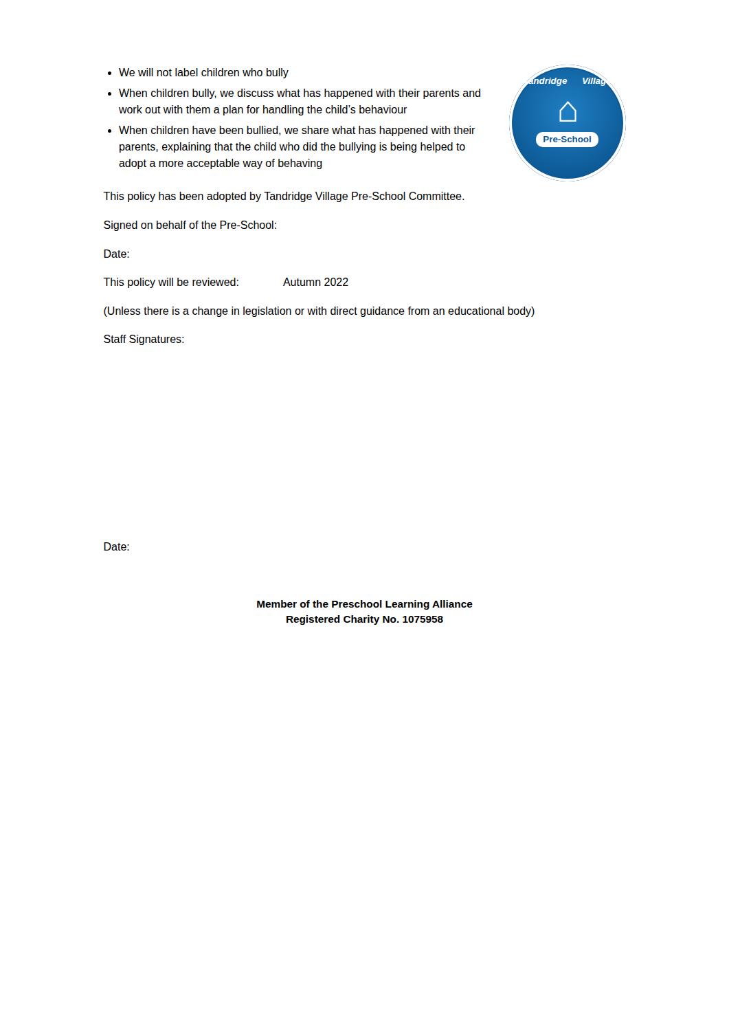Tandridge Village
⌂
Pre-School
We will not label children who bully
When children bully, we discuss what has happened with their parents and work out with them a plan for handling the child’s behaviour
When children have been bullied, we share what has happened with their parents, explaining that the child who did the bullying is being helped to adopt a more acceptable way of behaving
This policy has been adopted by Tandridge Village Pre-School Committee.
Signed on behalf of the Pre-School:
Date:
This policy will be reviewed: Autumn 2022
(Unless there is a change in legislation or with direct guidance from an educational body)
Staff Signatures:
Date:
Member of the Preschool Learning Alliance
Registered Charity No. 1075958